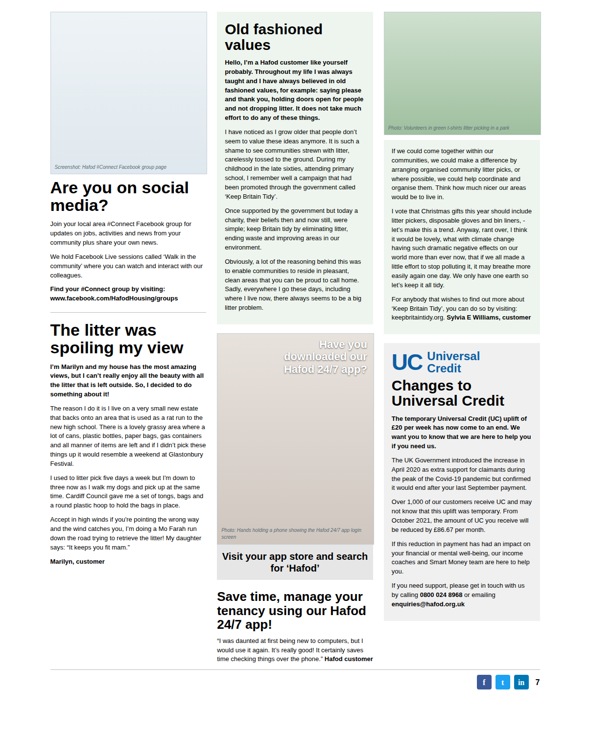Screenshot: Hafod #Connect Facebook group page
Are you on social media?
Join your local area #Connect Facebook group for updates on jobs, activities and news from your community plus share your own news.
We hold Facebook Live sessions called ‘Walk in the community’ where you can watch and interact with our colleagues.
Find your #Connect group by visiting: www.facebook.com/HafodHousing/groups
The litter was spoiling my view
I’m Marilyn and my house has the most amazing views, but I can’t really enjoy all the beauty with all the litter that is left outside. So, I decided to do something about it!
The reason I do it is I live on a very small new estate that backs onto an area that is used as a rat run to the new high school. There is a lovely grassy area where a lot of cans, plastic bottles, paper bags, gas containers and all manner of items are left and if I didn’t pick these things up it would resemble a weekend at Glastonbury Festival.
I used to litter pick five days a week but I'm down to three now as I walk my dogs and pick up at the same time. Cardiff Council gave me a set of tongs, bags and a round plastic hoop to hold the bags in place.
Accept in high winds if you're pointing the wrong way and the wind catches you, I’m doing a Mo Farah run down the road trying to retrieve the litter! My daughter says: “It keeps you fit mam.”
Marilyn, customer
Old fashioned values
Hello, I’m a Hafod customer like yourself probably. Throughout my life I was always taught and I have always believed in old fashioned values, for example: saying please and thank you, holding doors open for people and not dropping litter. It does not take much effort to do any of these things.
I have noticed as I grow older that people don’t seem to value these ideas anymore. It is such a shame to see communities strewn with litter, carelessly tossed to the ground. During my childhood in the late sixties, attending primary school, I remember well a campaign that had been promoted through the government called ‘Keep Britain Tidy’.
Once supported by the government but today a charity, their beliefs then and now still, were simple; keep Britain tidy by eliminating litter, ending waste and improving areas in our environment.
Obviously, a lot of the reasoning behind this was to enable communities to reside in pleasant, clean areas that you can be proud to call home. Sadly, everywhere I go these days, including where I live now, there always seems to be a big litter problem.
Photo: Hands holding a phone showing the Hafod 24/7 app login screen
Have you downloaded our Hafod 24/7 app?
Visit your app store and search for ‘Hafod’
Save time, manage your tenancy using our Hafod 24/7 app!
“I was daunted at first being new to computers, but I would use it again. It’s really good! It certainly saves time checking things over the phone.” Hafod customer
Photo: Volunteers in green t-shirts litter picking in a park
If we could come together within our communities, we could make a difference by arranging organised community litter picks, or where possible, we could help coordinate and organise them. Think how much nicer our areas would be to live in.
I vote that Christmas gifts this year should include litter pickers, disposable gloves and bin liners, - let’s make this a trend. Anyway, rant over, I think it would be lovely, what with climate change having such dramatic negative effects on our world more than ever now, that if we all made a little effort to stop polluting it, it may breathe more easily again one day. We only have one earth so let’s keep it all tidy.
For anybody that wishes to find out more about ‘Keep Britain Tidy’, you can do so by visiting: keepbritaintidy.org. Sylvia E Williams, customer
UC
Universal
Credit
Changes to Universal Credit
The temporary Universal Credit (UC) uplift of £20 per week has now come to an end. We want you to know that we are here to help you if you need us.
The UK Government introduced the increase in April 2020 as extra support for claimants during the peak of the Covid-19 pandemic but confirmed it would end after your last September payment.
Over 1,000 of our customers receive UC and may not know that this uplift was temporary. From October 2021, the amount of UC you receive will be reduced by £86.67 per month.
If this reduction in payment has had an impact on your financial or mental well-being, our income coaches and Smart Money team are here to help you.
If you need support, please get in touch with us by calling 0800 024 8968 or emailing enquiries@hafod.org.uk
f t in 7